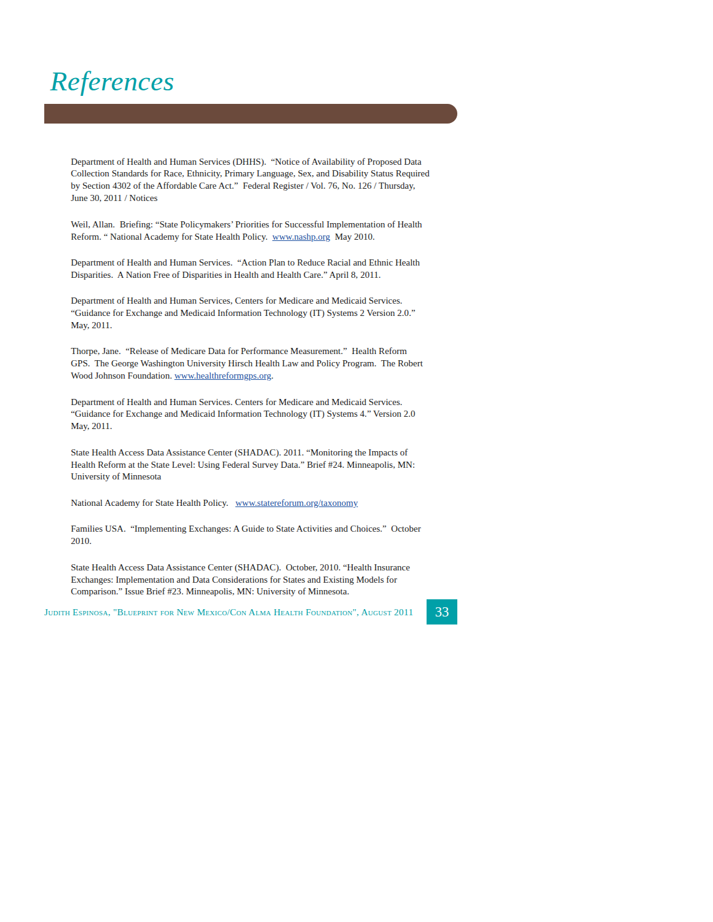References
Department of Health and Human Services (DHHS). “Notice of Availability of Proposed Data Collection Standards for Race, Ethnicity, Primary Language, Sex, and Disability Status Required by Section 4302 of the Affordable Care Act.” Federal Register / Vol. 76, No. 126 / Thursday, June 30, 2011 / Notices
Weil, Allan. Briefing: “State Policymakers’ Priorities for Successful Implementation of Health Reform. “ National Academy for State Health Policy. www.nashp.org May 2010.
Department of Health and Human Services. “Action Plan to Reduce Racial and Ethnic Health Disparities. A Nation Free of Disparities in Health and Health Care.” April 8, 2011.
Department of Health and Human Services, Centers for Medicare and Medicaid Services. “Guidance for Exchange and Medicaid Information Technology (IT) Systems 2 Version 2.0.” May, 2011.
Thorpe, Jane. “Release of Medicare Data for Performance Measurement.” Health Reform GPS. The George Washington University Hirsch Health Law and Policy Program. The Robert Wood Johnson Foundation. www.healthreformgps.org.
Department of Health and Human Services. Centers for Medicare and Medicaid Services. “Guidance for Exchange and Medicaid Information Technology (IT) Systems 4.” Version 2.0 May, 2011.
State Health Access Data Assistance Center (SHADAC). 2011. “Monitoring the Impacts of Health Reform at the State Level: Using Federal Survey Data.” Brief #24. Minneapolis, MN: University of Minnesota
National Academy for State Health Policy. www.statereforum.org/taxonomy
Families USA. “Implementing Exchanges: A Guide to State Activities and Choices.” October 2010.
State Health Access Data Assistance Center (SHADAC). October, 2010. “Health Insurance Exchanges: Implementation and Data Considerations for States and Existing Models for Comparison.” Issue Brief #23. Minneapolis, MN: University of Minnesota.
Judith Espinosa, "Blueprint for New Mexico/Con Alma Health Foundation", August 2011
33